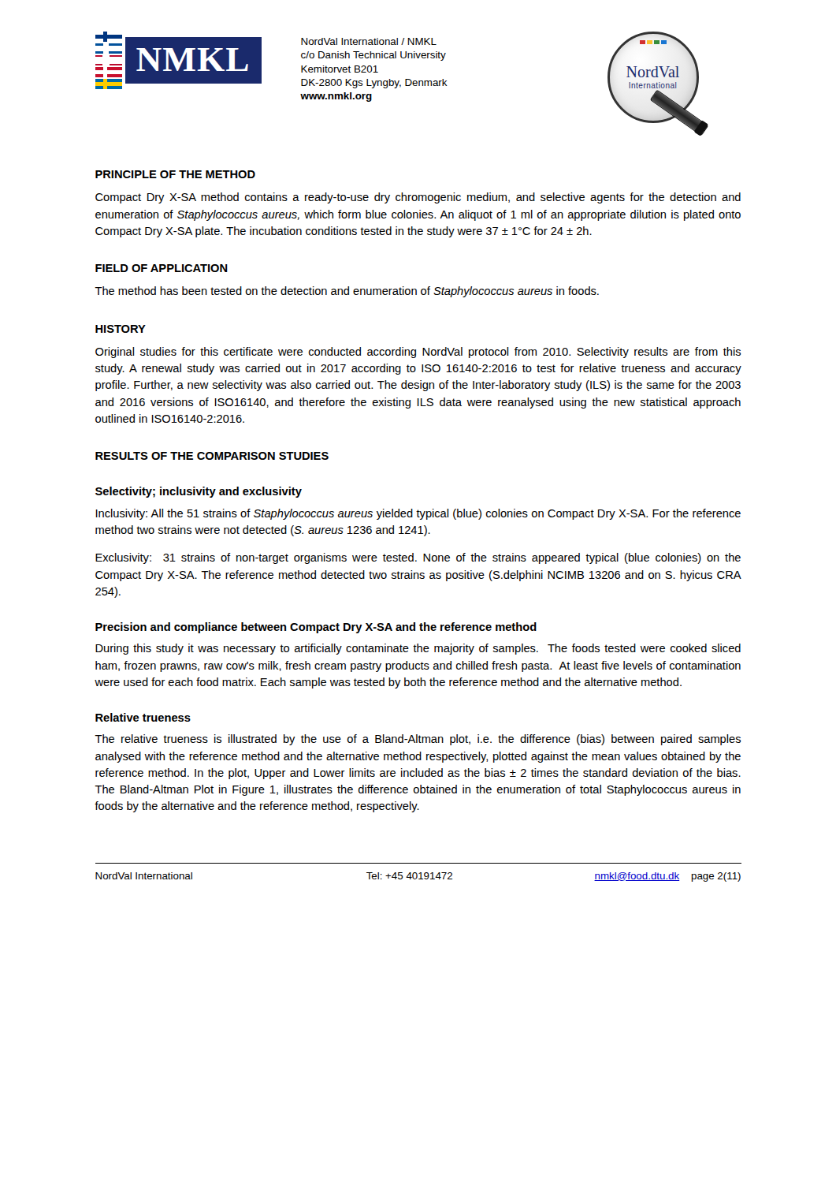NMKL
NordVal International / NMKL
c/o Danish Technical University
Kemitorvet B201
DK-2800 Kgs Lyngby, Denmark
www.nmkl.org
NordVal
International
Principle of the method
Compact Dry X-SA method contains a ready-to-use dry chromogenic medium, and selective agents for the detection and enumeration of Staphylococcus aureus, which form blue colonies. An aliquot of 1 ml of an appropriate dilution is plated onto Compact Dry X-SA plate. The incubation conditions tested in the study were 37 ± 1°C for 24 ± 2h.
Field of application
The method has been tested on the detection and enumeration of Staphylococcus aureus in foods.
History
Original studies for this certificate were conducted according NordVal protocol from 2010. Selectivity results are from this study. A renewal study was carried out in 2017 according to ISO 16140-2:2016 to test for relative trueness and accuracy profile. Further, a new selectivity was also carried out. The design of the Inter-laboratory study (ILS) is the same for the 2003 and 2016 versions of ISO16140, and therefore the existing ILS data were reanalysed using the new statistical approach outlined in ISO16140-2:2016.
Results of the comparison studies
Selectivity; inclusivity and exclusivity
Inclusivity: All the 51 strains of Staphylococcus aureus yielded typical (blue) colonies on Compact Dry X-SA. For the reference method two strains were not detected (S. aureus 1236 and 1241).
Exclusivity: 31 strains of non-target organisms were tested. None of the strains appeared typical (blue colonies) on the Compact Dry X-SA. The reference method detected two strains as positive (S.delphini NCIMB 13206 and on S. hyicus CRA 254).
Precision and compliance between Compact Dry X-SA and the reference method
During this study it was necessary to artificially contaminate the majority of samples. The foods tested were cooked sliced ham, frozen prawns, raw cow's milk, fresh cream pastry products and chilled fresh pasta. At least five levels of contamination were used for each food matrix. Each sample was tested by both the reference method and the alternative method.
Relative trueness
The relative trueness is illustrated by the use of a Bland-Altman plot, i.e. the difference (bias) between paired samples analysed with the reference method and the alternative method respectively, plotted against the mean values obtained by the reference method. In the plot, Upper and Lower limits are included as the bias ± 2 times the standard deviation of the bias. The Bland-Altman Plot in Figure 1, illustrates the difference obtained in the enumeration of total Staphylococcus aureus in foods by the alternative and the reference method, respectively.
NordVal International
Tel: +45 40191472
nmkl@food.dtu.dk page 2(11)